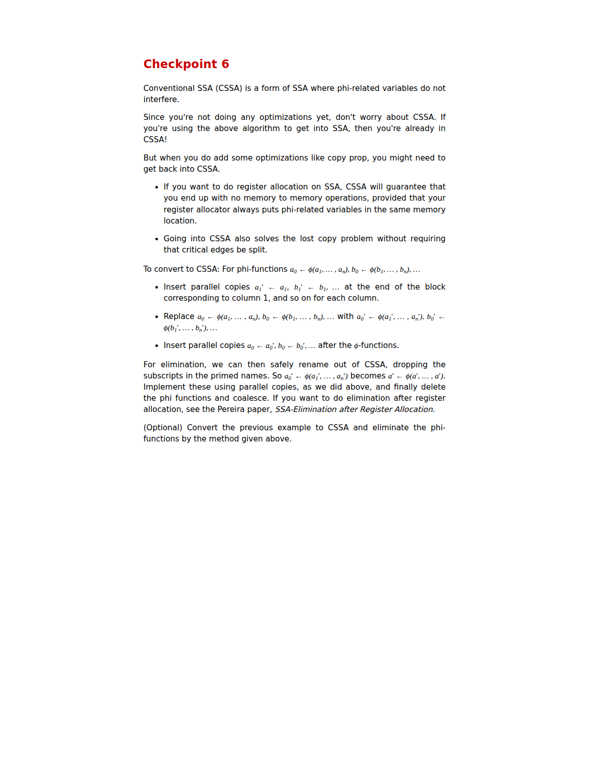Checkpoint 6
Conventional SSA (CSSA) is a form of SSA where phi-related variables do not interfere.
Since you're not doing any optimizations yet, don't worry about CSSA. If you're using the above algorithm to get into SSA, then you're already in CSSA!
But when you do add some optimizations like copy prop, you might need to get back into CSSA.
If you want to do register allocation on SSA, CSSA will guarantee that you end up with no memory to memory operations, provided that your register allocator always puts phi-related variables in the same memory location.
Going into CSSA also solves the lost copy problem without requiring that critical edges be split.
To convert to CSSA: For phi-functions a0 ← ϕ(a1, … , an), b0 ← ϕ(b1, … , bn), …
Insert parallel copies a1′ ← a1, b1′ ← b1, … at the end of the block corresponding to column 1, and so on for each column.
Replace a0 ← ϕ(a1, … , an), b0 ← ϕ(b1, … , bn), … with a0′ ← ϕ(a1′, … , an′), b0′ ← ϕ(b1′, … , bn′), …
Insert parallel copies a0 ← a0′, b0 ← b0′, … after the ϕ-functions.
For elimination, we can then safely rename out of CSSA, dropping the subscripts in the primed names. So a0′ ← ϕ(a1′, … , an′) becomes a′ ← ϕ(a′, … , a′). Implement these using parallel copies, as we did above, and finally delete the phi functions and coalesce. If you want to do elimination after register allocation, see the Pereira paper, SSA-Elimination after Register Allocation.
(Optional) Convert the previous example to CSSA and eliminate the phi-functions by the method given above.